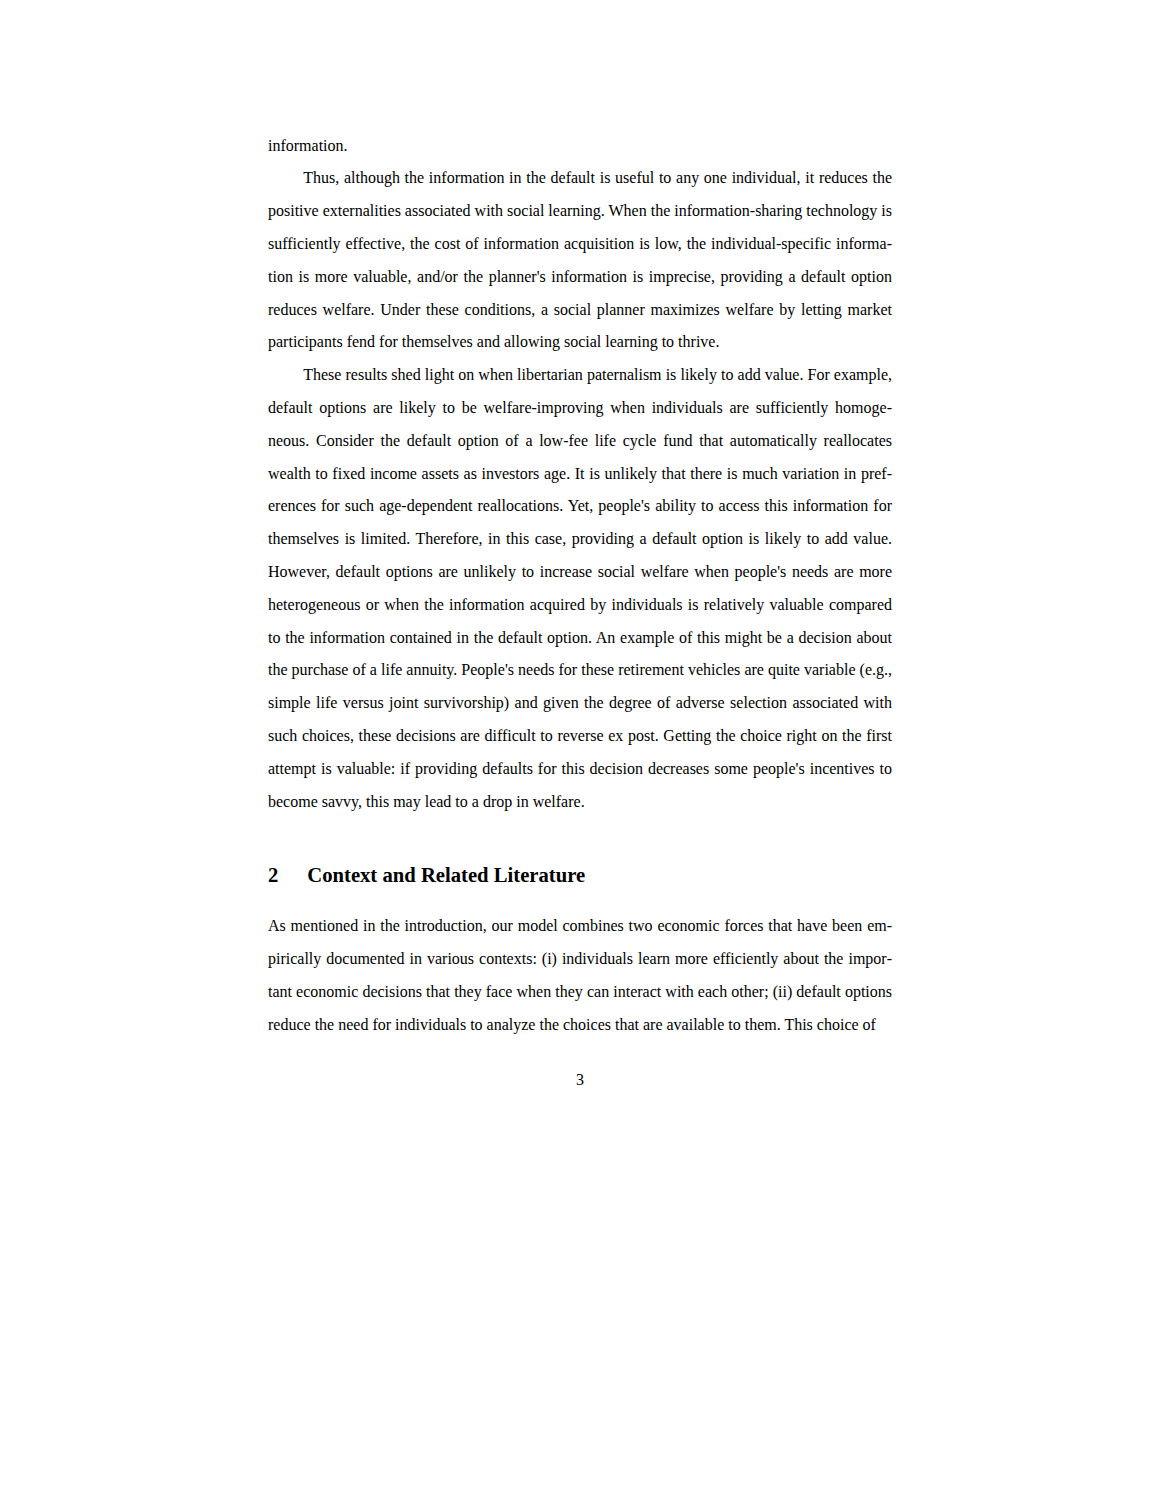information.
Thus, although the information in the default is useful to any one individual, it reduces the positive externalities associated with social learning. When the information-sharing technology is sufficiently effective, the cost of information acquisition is low, the individual-specific information is more valuable, and/or the planner's information is imprecise, providing a default option reduces welfare. Under these conditions, a social planner maximizes welfare by letting market participants fend for themselves and allowing social learning to thrive.
These results shed light on when libertarian paternalism is likely to add value. For example, default options are likely to be welfare-improving when individuals are sufficiently homogeneous. Consider the default option of a low-fee life cycle fund that automatically reallocates wealth to fixed income assets as investors age. It is unlikely that there is much variation in preferences for such age-dependent reallocations. Yet, people's ability to access this information for themselves is limited. Therefore, in this case, providing a default option is likely to add value. However, default options are unlikely to increase social welfare when people's needs are more heterogeneous or when the information acquired by individuals is relatively valuable compared to the information contained in the default option. An example of this might be a decision about the purchase of a life annuity. People's needs for these retirement vehicles are quite variable (e.g., simple life versus joint survivorship) and given the degree of adverse selection associated with such choices, these decisions are difficult to reverse ex post. Getting the choice right on the first attempt is valuable: if providing defaults for this decision decreases some people's incentives to become savvy, this may lead to a drop in welfare.
2 Context and Related Literature
As mentioned in the introduction, our model combines two economic forces that have been empirically documented in various contexts: (i) individuals learn more efficiently about the important economic decisions that they face when they can interact with each other; (ii) default options reduce the need for individuals to analyze the choices that are available to them. This choice of
3